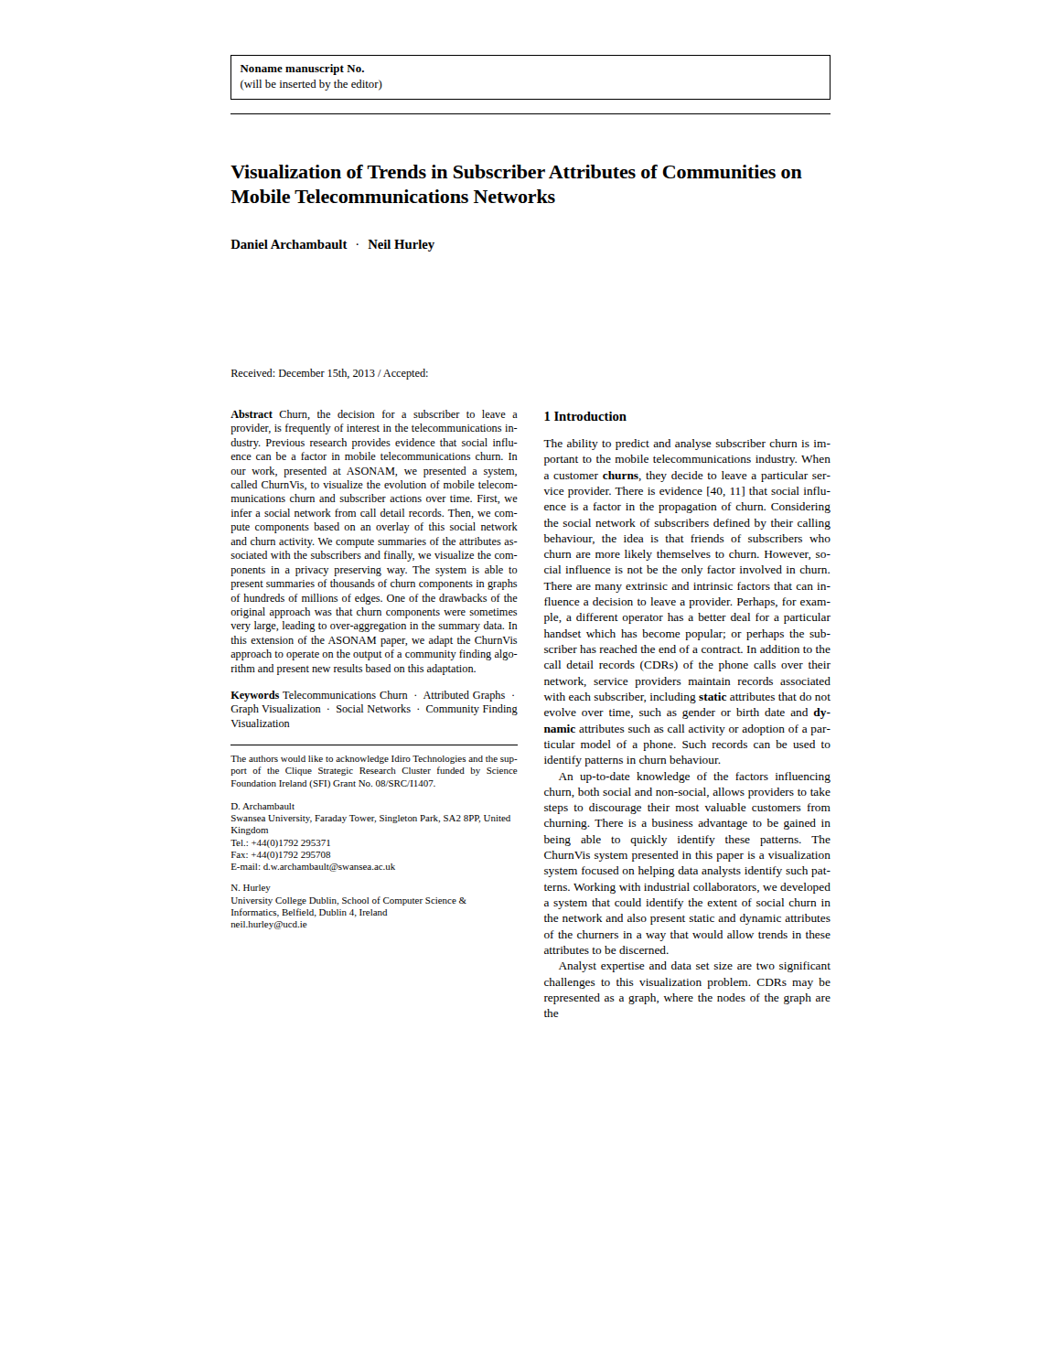Noname manuscript No.
(will be inserted by the editor)
Visualization of Trends in Subscriber Attributes of Communities on Mobile Telecommunications Networks
Daniel Archambault · Neil Hurley
Received: December 15th, 2013 / Accepted:
Abstract Churn, the decision for a subscriber to leave a provider, is frequently of interest in the telecommunications industry. Previous research provides evidence that social influence can be a factor in mobile telecommunications churn. In our work, presented at ASONAM, we presented a system, called ChurnVis, to visualize the evolution of mobile telecommunications churn and subscriber actions over time. First, we infer a social network from call detail records. Then, we compute components based on an overlay of this social network and churn activity. We compute summaries of the attributes associated with the subscribers and finally, we visualize the components in a privacy preserving way. The system is able to present summaries of thousands of churn components in graphs of hundreds of millions of edges. One of the drawbacks of the original approach was that churn components were sometimes very large, leading to over-aggregation in the summary data. In this extension of the ASONAM paper, we adapt the ChurnVis approach to operate on the output of a community finding algorithm and present new results based on this adaptation.
Keywords Telecommunications Churn · Attributed Graphs · Graph Visualization · Social Networks · Community Finding Visualization
The authors would like to acknowledge Idiro Technologies and the support of the Clique Strategic Research Cluster funded by Science Foundation Ireland (SFI) Grant No. 08/SRC/I1407.
D. Archambault
Swansea University, Faraday Tower, Singleton Park, SA2 8PP, United Kingdom
Tel.: +44(0)1792 295371
Fax: +44(0)1792 295708
E-mail: d.w.archambault@swansea.ac.uk
N. Hurley
University College Dublin, School of Computer Science & Informatics, Belfield, Dublin 4, Ireland
neil.hurley@ucd.ie
1 Introduction
The ability to predict and analyse subscriber churn is important to the mobile telecommunications industry. When a customer churns, they decide to leave a particular service provider. There is evidence [40, 11] that social influence is a factor in the propagation of churn. Considering the social network of subscribers defined by their calling behaviour, the idea is that friends of subscribers who churn are more likely themselves to churn. However, social influence is not be the only factor involved in churn. There are many extrinsic and intrinsic factors that can influence a decision to leave a provider. Perhaps, for example, a different operator has a better deal for a particular handset which has become popular; or perhaps the subscriber has reached the end of a contract. In addition to the call detail records (CDRs) of the phone calls over their network, service providers maintain records associated with each subscriber, including static attributes that do not evolve over time, such as gender or birth date and dynamic attributes such as call activity or adoption of a particular model of a phone. Such records can be used to identify patterns in churn behaviour.
An up-to-date knowledge of the factors influencing churn, both social and non-social, allows providers to take steps to discourage their most valuable customers from churning. There is a business advantage to be gained in being able to quickly identify these patterns. The ChurnVis system presented in this paper is a visualization system focused on helping data analysts identify such patterns. Working with industrial collaborators, we developed a system that could identify the extent of social churn in the network and also present static and dynamic attributes of the churners in a way that would allow trends in these attributes to be discerned.
Analyst expertise and data set size are two significant challenges to this visualization problem. CDRs may be represented as a graph, where the nodes of the graph are the